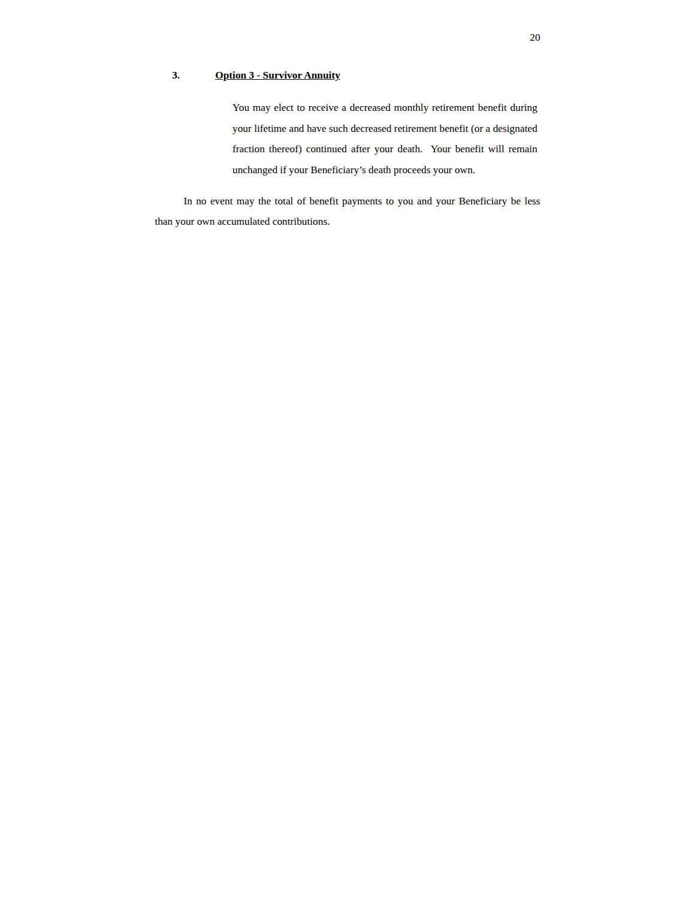20
3. Option 3 - Survivor Annuity
You may elect to receive a decreased monthly retirement benefit during your lifetime and have such decreased retirement benefit (or a designated fraction thereof) continued after your death. Your benefit will remain unchanged if your Beneficiary’s death proceeds your own.
In no event may the total of benefit payments to you and your Beneficiary be less than your own accumulated contributions.